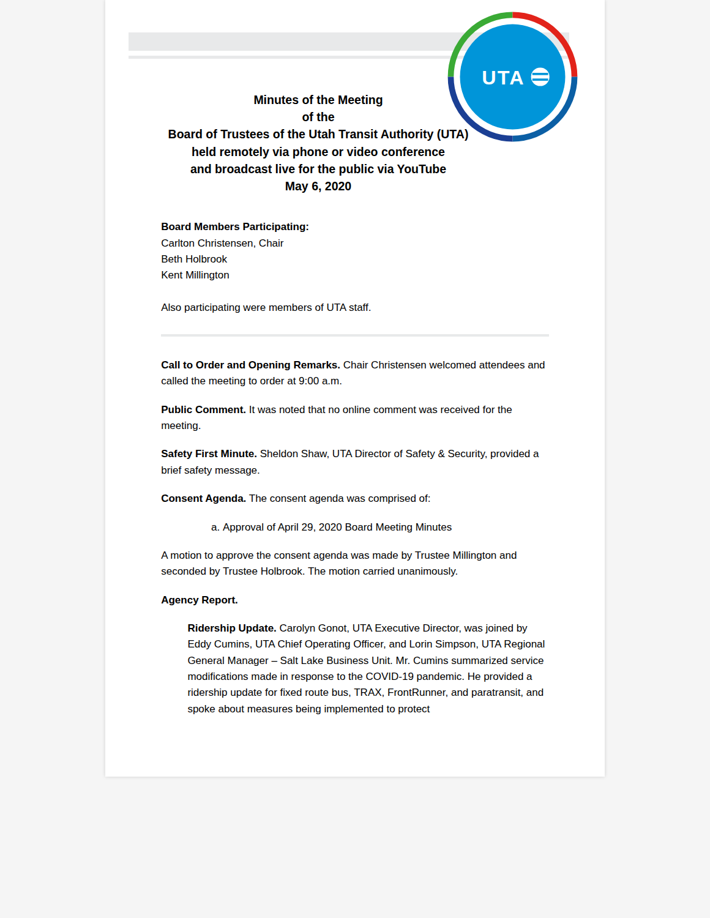UTA
Minutes of the Meeting of the Board of Trustees of the Utah Transit Authority (UTA) held remotely via phone or video conference and broadcast live for the public via YouTube May 6, 2020
Board Members Participating:
Carlton Christensen, Chair
Beth Holbrook
Kent Millington
Also participating were members of UTA staff.
Call to Order and Opening Remarks. Chair Christensen welcomed attendees and called the meeting to order at 9:00 a.m.
Public Comment. It was noted that no online comment was received for the meeting.
Safety First Minute. Sheldon Shaw, UTA Director of Safety & Security, provided a brief safety message.
Consent Agenda. The consent agenda was comprised of:
Approval of April 29, 2020 Board Meeting Minutes
A motion to approve the consent agenda was made by Trustee Millington and seconded by Trustee Holbrook. The motion carried unanimously.
Agency Report.
Ridership Update. Carolyn Gonot, UTA Executive Director, was joined by Eddy Cumins, UTA Chief Operating Officer, and Lorin Simpson, UTA Regional General Manager – Salt Lake Business Unit. Mr. Cumins summarized service modifications made in response to the COVID-19 pandemic. He provided a ridership update for fixed route bus, TRAX, FrontRunner, and paratransit, and spoke about measures being implemented to protect